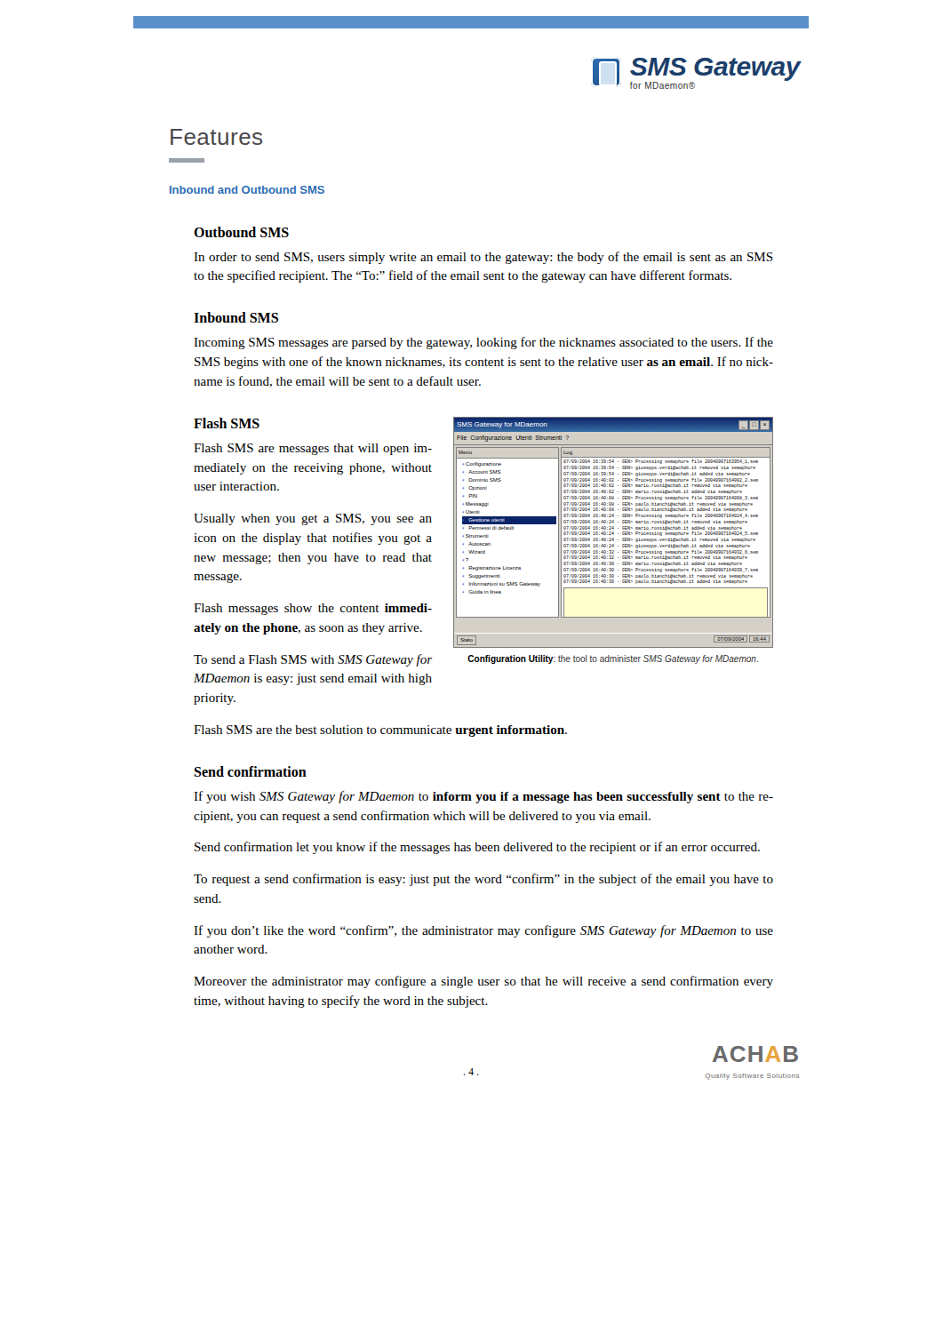SMS Gateway
for MDaemon®
Features
Inbound and Outbound SMS
Outbound SMS
In order to send SMS, users simply write an email to the gateway: the body of the email is sent as an SMS to the specified recipient. The “To:” field of the email sent to the gateway can have different formats.
Inbound SMS
Incoming SMS messages are parsed by the gateway, looking for the nicknames associated to the users. If the SMS begins with one of the known nicknames, its content is sent to the relative user as an email. If no nickname is found, the email will be sent to a default user.
SMS Gateway for MDaemon _□×
File Configurazione Utenti Strumenti ?
Menu
Configurazione
Account SMS
Dominio SMS
Opzioni
PIN
Messaggi
Utenti
Gestione utenti
Permessi di default
Strumenti
Autoscan
Wizard
?
Registrazione Licenza
Suggerimenti
Informazioni su SMS Gateway
Guida in linea
Log
07/09/2004 16:39:54 - GEN> Processing semaphore file 20040907163954_1.sem
07/09/2004 16:39:54 - GEN> giuseppe.verdi@achab.it removed via semaphore
07/09/2004 16:39:54 - GEN> giuseppe.verdi@achab.it added via semaphore
07/09/2004 16:40:02 - GEN> Processing semaphore file 20040907164002_2.sem
07/09/2004 16:40:02 - GEN> mario.rossi@achab.it removed via semaphore
07/09/2004 16:40:02 - GEN> mario.rossi@achab.it added via semaphore
07/09/2004 16:40:08 - GEN> Processing semaphore file 20040907164008_3.sem
07/09/2004 16:40:08 - GEN> paolo.bianchi@achab.it removed via semaphore
07/09/2004 16:40:08 - GEN> paolo.bianchi@achab.it added via semaphore
07/09/2004 16:40:24 - GEN> Processing semaphore file 20040907164024_4.sem
07/09/2004 16:40:24 - GEN> mario.rossi@achab.it removed via semaphore
07/09/2004 16:40:24 - GEN> mario.rossi@achab.it added via semaphore
07/09/2004 16:40:24 - GEN> Processing semaphore file 20040907164024_5.sem
07/09/2004 16:40:24 - GEN> giuseppe.verdi@achab.it removed via semaphore
07/09/2004 16:40:24 - GEN> giuseppe.verdi@achab.it added via semaphore
07/09/2004 16:40:32 - GEN> Processing semaphore file 20040907164032_6.sem
07/09/2004 16:40:32 - GEN> mario.rossi@achab.it removed via semaphore
07/09/2004 16:40:30 - GEN> mario.rossi@achab.it added via semaphore
07/09/2004 16:40:30 - GEN> Processing semaphore file 20040907164039_7.sem
07/09/2004 16:40:30 - GEN> paolo.bianchi@achab.it removed via semaphore
07/09/2004 16:40:30 - GEN> paolo.bianchi@achab.it added via semaphore
Stato 07/09/2004 16:44
Configuration Utility: the tool to administer SMS Gateway for MDaemon.
Flash SMS
Flash SMS are messages that will open immediately on the receiving phone, without user interaction.
Usually when you get a SMS, you see an icon on the display that notifies you got a new message; then you have to read that message.
Flash messages show the content immediately on the phone, as soon as they arrive.
To send a Flash SMS with SMS Gateway for MDaemon is easy: just send email with high priority.
Flash SMS are the best solution to communicate urgent information.
Send confirmation
If you wish SMS Gateway for MDaemon to inform you if a message has been successfully sent to the recipient, you can request a send confirmation which will be delivered to you via email.
Send confirmation let you know if the messages has been delivered to the recipient or if an error occurred.
To request a send confirmation is easy: just put the word “confirm” in the subject of the email you have to send.
If you don’t like the word “confirm”, the administrator may configure SMS Gateway for MDaemon to use another word.
Moreover the administrator may configure a single user so that he will receive a send confirmation every time, without having to specify the word in the subject.
. 4 .
ACHAB
Quality Software Solutions